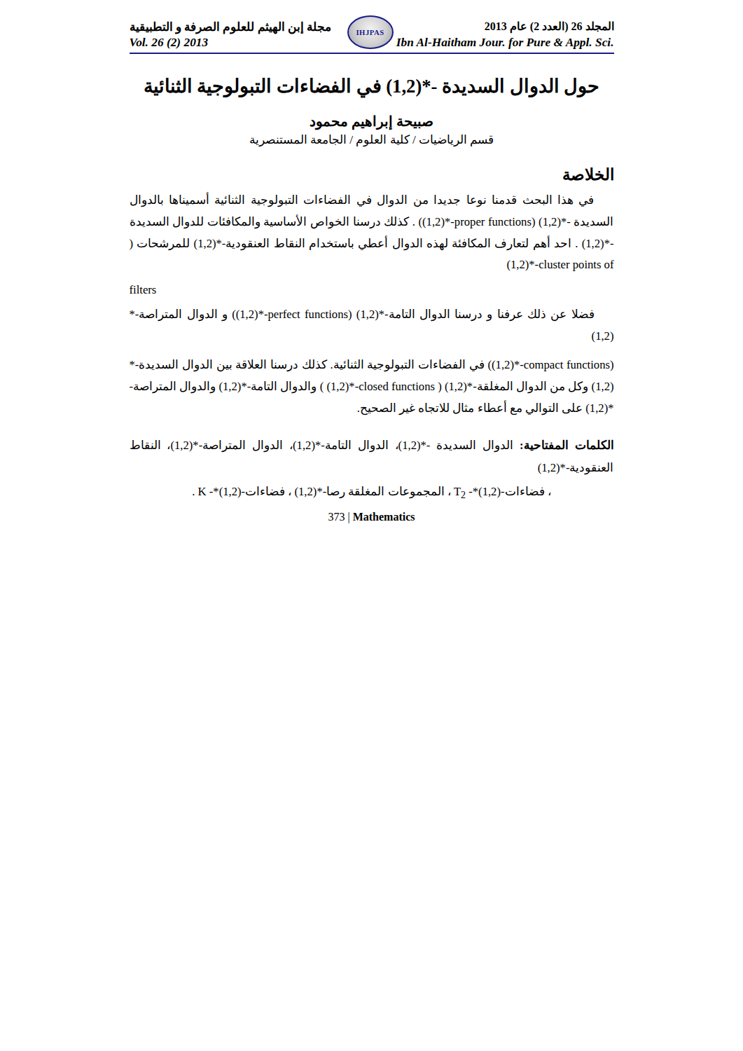IHJPAS
المجلد 26 (العدد 2) عام 2013 مجلة إبن الهيثم للعلوم الصرفة و التطبيقية
Ibn Al-Haitham Jour. for Pure & Appl. Sci. Vol. 26 (2) 2013
حول الدوال السديدة -*(1,2) في الفضاءات التبولوجية الثنائية
صبيحة إبراهيم محمود
قسم الرياضيات / كلية العلوم / الجامعة المستنصرية
الخلاصة
في هذا البحث قدمنا نوعا جديدا من الدوال في الفضاءات التبولوجية الثنائية أسميناها بالدوال السديدة -*(1,2) ((1,2)*-proper functions) . كذلك درسنا الخواص الأساسية والمكافئات للدوال السديدة -*(1,2) . احد أهم لتعارف المكافئة لهذه الدوال أعطي باستخدام النقاط العنقودية-*(1,2) للمرشحات ( (1,2)*-cluster points of
filters
فضلا عن ذلك عرفنا و درسنا الدوال التامة-*(1,2) ((1,2)*-perfect functions) و الدوال المتراصة-*(1,2)
((1,2)*-compact functions) في الفضاءات التبولوجية الثنائية. كذلك درسنا العلاقة بين الدوال السديدة-*(1,2) وكل من الدوال المغلقة-*(1,2) ( (1,2)*-closed functions ) والدوال التامة-*(1,2) والدوال المتراصة-*(1,2) على التوالي مع أعطاء مثال للاتجاه غير الصحيح.
الكلمات المفتاحية: الدوال السديدة -*(1,2)، الدوال التامة-*(1,2)، الدوال المتراصة-*(1,2)، النقاط العنقودية-*(1,2)
، فضاءات-T2 -*(1,2) ، المجموعات المغلقة رصا-*(1,2) ، فضاءات-K -*(1,2) .
373 | Mathematics